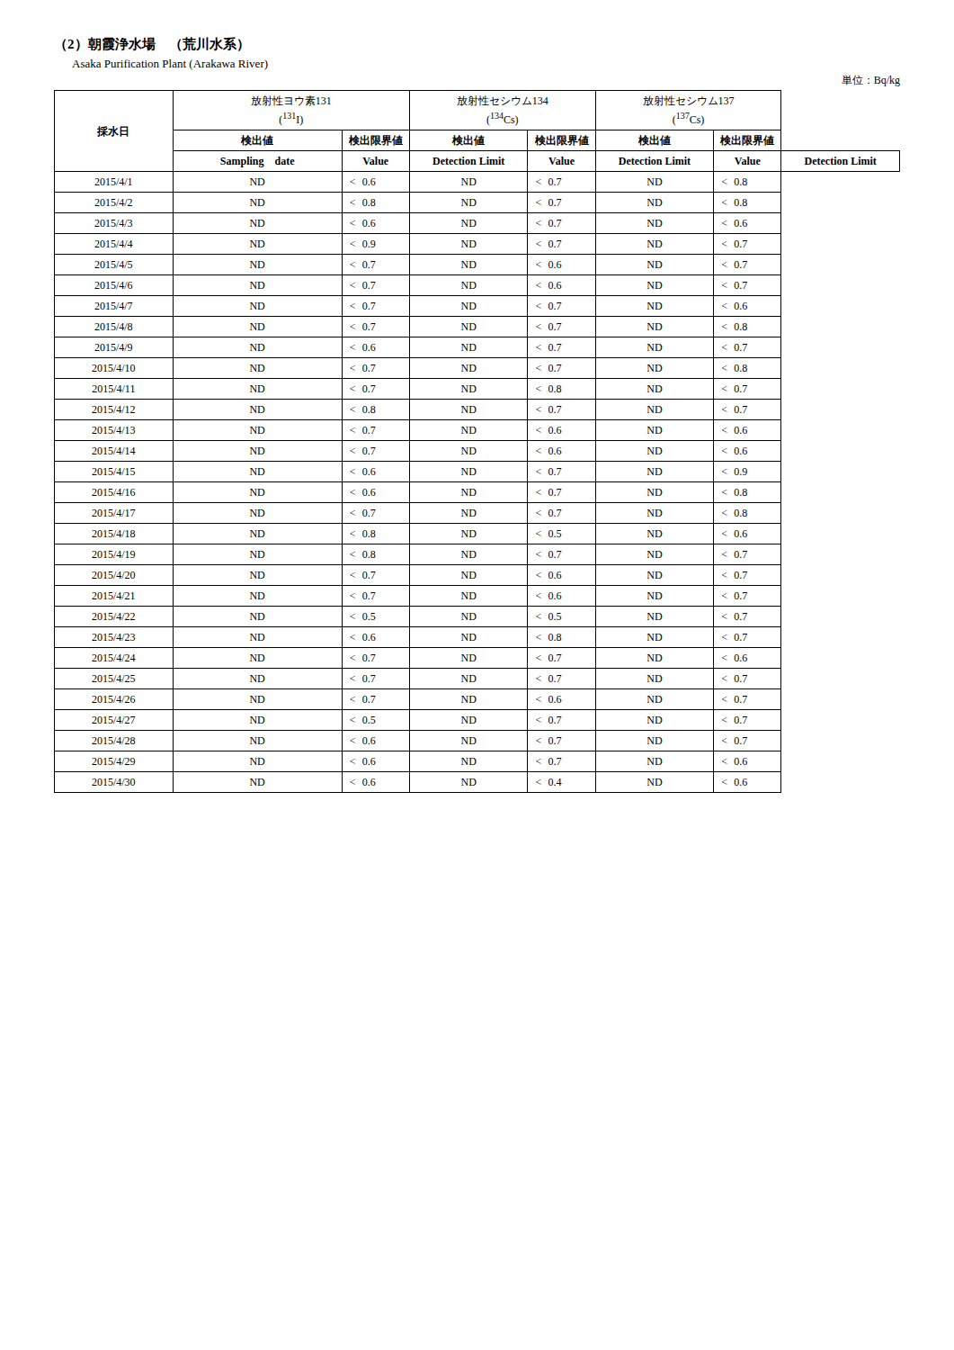（2）朝霞浄水場　（荒川水系）
Asaka Purification Plant (Arakawa River)
単位：Bq/kg
| 採水日 | 放射性ヨウ素131 ( 131 I) | 放射性セシウム134 ( 134 Cs) | 放射性セシウム137 ( 137 Cs) |
| --- | --- | --- | --- |
| 検出値 | 検出限界値 | 検出値 | 検出限界値 | 検出値 | 検出限界値 |
| Sampling date | Value | Detection Limit | Value | Detection Limit | Value | Detection Limit |
| 2015/4/1 | ND | < 0.6 | ND | < 0.7 | ND | < 0.8 |
| 2015/4/2 | ND | < 0.8 | ND | < 0.7 | ND | < 0.8 |
| 2015/4/3 | ND | < 0.6 | ND | < 0.7 | ND | < 0.6 |
| 2015/4/4 | ND | < 0.9 | ND | < 0.7 | ND | < 0.7 |
| 2015/4/5 | ND | < 0.7 | ND | < 0.6 | ND | < 0.7 |
| 2015/4/6 | ND | < 0.7 | ND | < 0.6 | ND | < 0.7 |
| 2015/4/7 | ND | < 0.7 | ND | < 0.7 | ND | < 0.6 |
| 2015/4/8 | ND | < 0.7 | ND | < 0.7 | ND | < 0.8 |
| 2015/4/9 | ND | < 0.6 | ND | < 0.7 | ND | < 0.7 |
| 2015/4/10 | ND | < 0.7 | ND | < 0.7 | ND | < 0.8 |
| 2015/4/11 | ND | < 0.7 | ND | < 0.8 | ND | < 0.7 |
| 2015/4/12 | ND | < 0.8 | ND | < 0.7 | ND | < 0.7 |
| 2015/4/13 | ND | < 0.7 | ND | < 0.6 | ND | < 0.6 |
| 2015/4/14 | ND | < 0.7 | ND | < 0.6 | ND | < 0.6 |
| 2015/4/15 | ND | < 0.6 | ND | < 0.7 | ND | < 0.9 |
| 2015/4/16 | ND | < 0.6 | ND | < 0.7 | ND | < 0.8 |
| 2015/4/17 | ND | < 0.7 | ND | < 0.7 | ND | < 0.8 |
| 2015/4/18 | ND | < 0.8 | ND | < 0.5 | ND | < 0.6 |
| 2015/4/19 | ND | < 0.8 | ND | < 0.7 | ND | < 0.7 |
| 2015/4/20 | ND | < 0.7 | ND | < 0.6 | ND | < 0.7 |
| 2015/4/21 | ND | < 0.7 | ND | < 0.6 | ND | < 0.7 |
| 2015/4/22 | ND | < 0.5 | ND | < 0.5 | ND | < 0.7 |
| 2015/4/23 | ND | < 0.6 | ND | < 0.8 | ND | < 0.7 |
| 2015/4/24 | ND | < 0.7 | ND | < 0.7 | ND | < 0.6 |
| 2015/4/25 | ND | < 0.7 | ND | < 0.7 | ND | < 0.7 |
| 2015/4/26 | ND | < 0.7 | ND | < 0.6 | ND | < 0.7 |
| 2015/4/27 | ND | < 0.5 | ND | < 0.7 | ND | < 0.7 |
| 2015/4/28 | ND | < 0.6 | ND | < 0.7 | ND | < 0.7 |
| 2015/4/29 | ND | < 0.6 | ND | < 0.7 | ND | < 0.6 |
| 2015/4/30 | ND | < 0.6 | ND | < 0.4 | ND | < 0.6 |